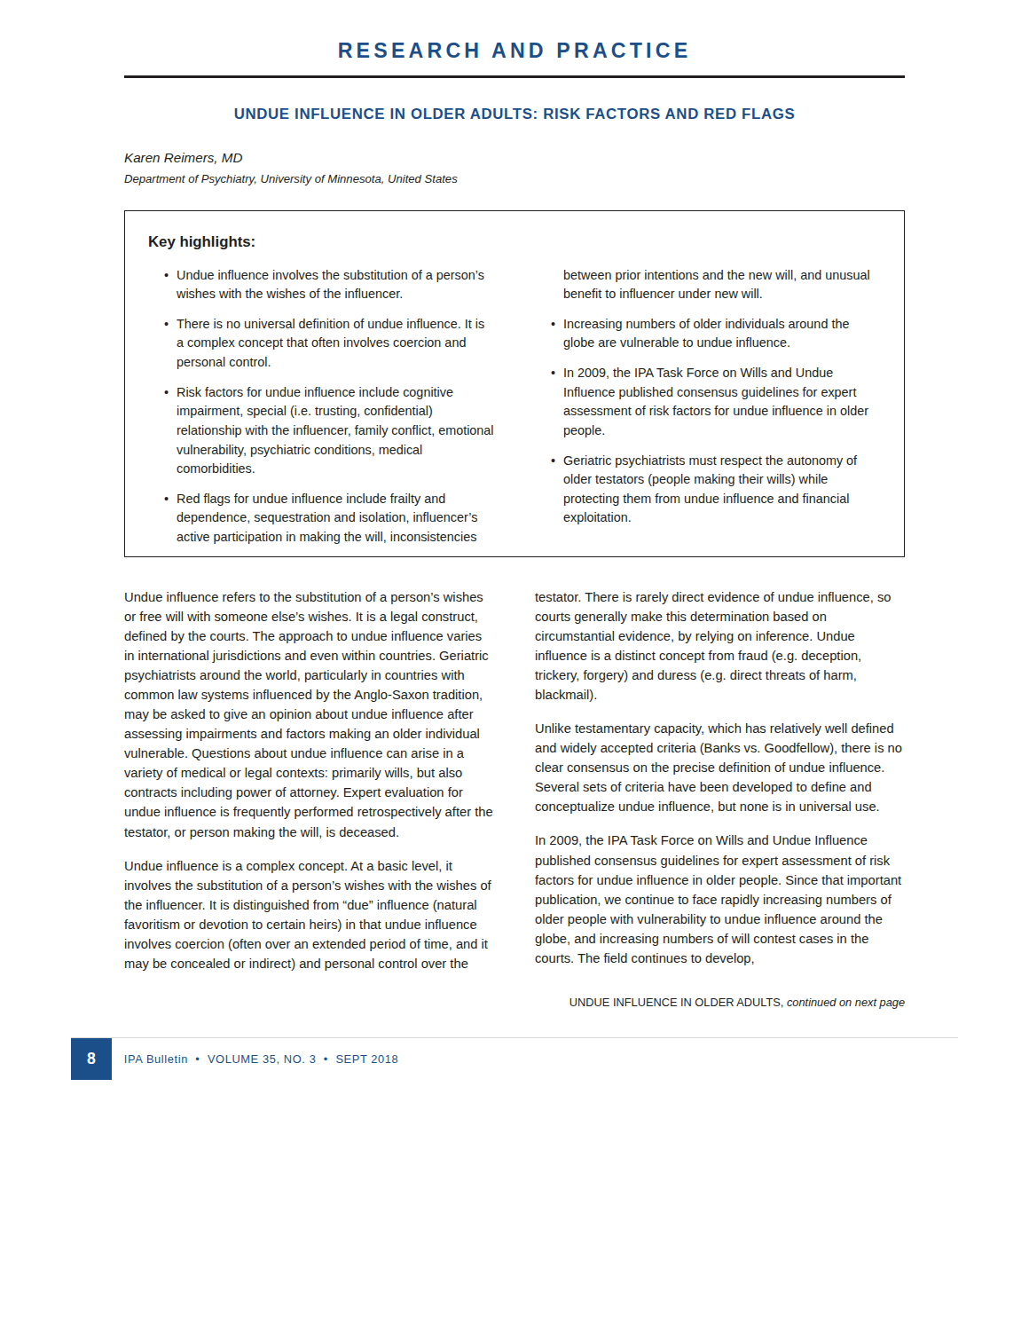RESEARCH AND PRACTICE
Undue Influence in Older Adults: Risk Factors and Red Flags
Karen Reimers, MD
Department of Psychiatry, University of Minnesota, United States
Key highlights:
Undue influence involves the substitution of a person’s wishes with the wishes of the influencer.
There is no universal definition of undue influence. It is a complex concept that often involves coercion and personal control.
Risk factors for undue influence include cognitive impairment, special (i.e. trusting, confidential) relationship with the influencer, family conflict, emotional vulnerability, psychiatric conditions, medical comorbidities.
Red flags for undue influence include frailty and dependence, sequestration and isolation, influencer’s active participation in making the will, inconsistencies between prior intentions and the new will, and unusual benefit to influencer under new will.
Increasing numbers of older individuals around the globe are vulnerable to undue influence.
In 2009, the IPA Task Force on Wills and Undue Influence published consensus guidelines for expert assessment of risk factors for undue influence in older people.
Geriatric psychiatrists must respect the autonomy of older testators (people making their wills) while protecting them from undue influence and financial exploitation.
Undue influence refers to the substitution of a person’s wishes or free will with someone else’s wishes. It is a legal construct, defined by the courts. The approach to undue influence varies in international jurisdictions and even within countries. Geriatric psychiatrists around the world, particularly in countries with common law systems influenced by the Anglo-Saxon tradition, may be asked to give an opinion about undue influence after assessing impairments and factors making an older individual vulnerable. Questions about undue influence can arise in a variety of medical or legal contexts: primarily wills, but also contracts including power of attorney. Expert evaluation for undue influence is frequently performed retrospectively after the testator, or person making the will, is deceased.
Undue influence is a complex concept. At a basic level, it involves the substitution of a person’s wishes with the wishes of the influencer. It is distinguished from “due” influence (natural favoritism or devotion to certain heirs) in that undue influence involves coercion (often over an extended period of time, and it may be concealed or indirect) and personal control over the testator. There is rarely direct evidence of undue influence, so courts generally make this determination based on circumstantial evidence, by relying on inference. Undue influence is a distinct concept from fraud (e.g. deception, trickery, forgery) and duress (e.g. direct threats of harm, blackmail).
Unlike testamentary capacity, which has relatively well defined and widely accepted criteria (Banks vs. Goodfellow), there is no clear consensus on the precise definition of undue influence. Several sets of criteria have been developed to define and conceptualize undue influence, but none is in universal use.
In 2009, the IPA Task Force on Wills and Undue Influence published consensus guidelines for expert assessment of risk factors for undue influence in older people. Since that important publication, we continue to face rapidly increasing numbers of older people with vulnerability to undue influence around the globe, and increasing numbers of will contest cases in the courts. The field continues to develop,
UNDUE INFLUENCE IN OLDER ADULTS, continued on next page
8
IPA Bulletin • VOLUME 35, NO. 3 • SEPT 2018